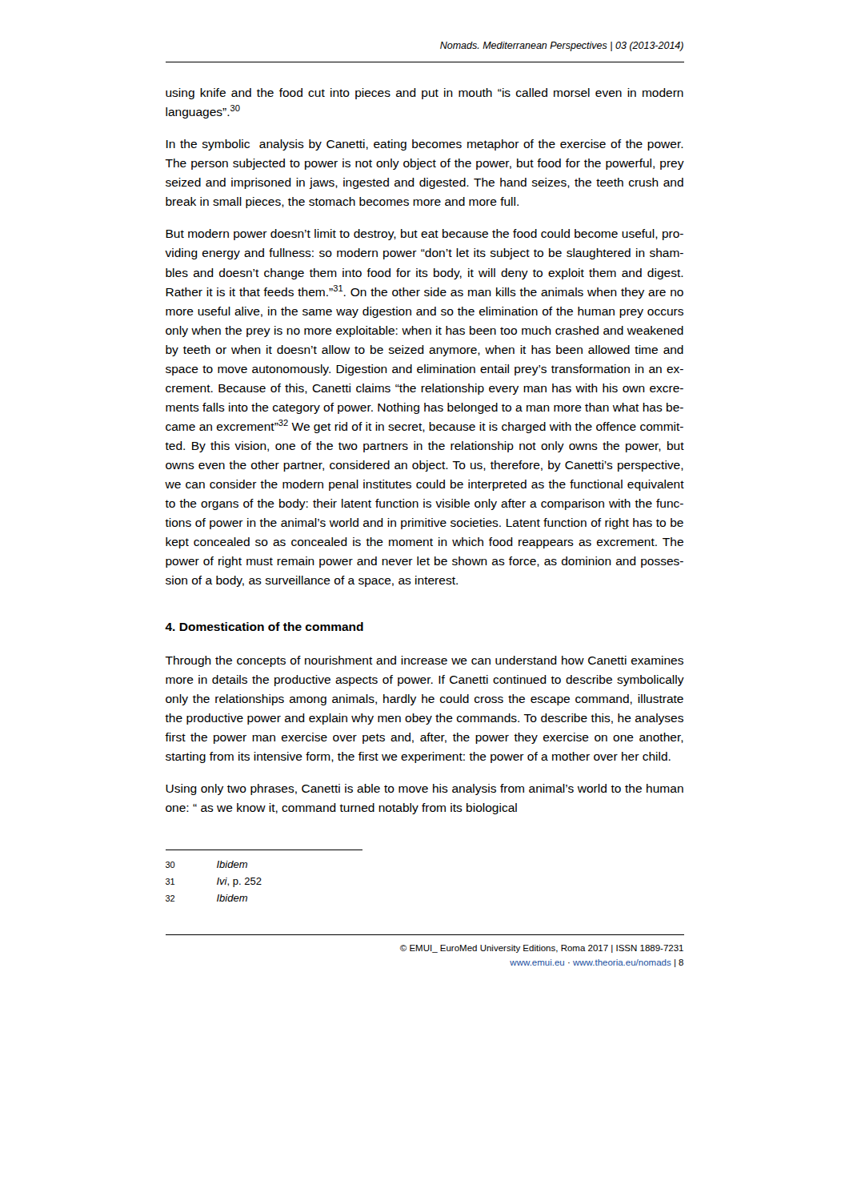Nomads. Mediterranean Perspectives | 03 (2013-2014)
using knife and the food cut into pieces and put in mouth “is called morsel even in modern languages”.30
In the symbolic analysis by Canetti, eating becomes metaphor of the exercise of the power. The person subjected to power is not only object of the power, but food for the powerful, prey seized and imprisoned in jaws, ingested and digested. The hand seizes, the teeth crush and break in small pieces, the stomach becomes more and more full.
But modern power doesn’t limit to destroy, but eat because the food could become useful, providing energy and fullness: so modern power “don’t let its subject to be slaughtered in shambles and doesn’t change them into food for its body, it will deny to exploit them and digest. Rather it is it that feeds them.”31. On the other side as man kills the animals when they are no more useful alive, in the same way digestion and so the elimination of the human prey occurs only when the prey is no more exploitable: when it has been too much crashed and weakened by teeth or when it doesn’t allow to be seized anymore, when it has been allowed time and space to move autonomously. Digestion and elimination entail prey’s transformation in an excrement. Because of this, Canetti claims “the relationship every man has with his own excrements falls into the category of power. Nothing has belonged to a man more than what has became an excrement”32 We get rid of it in secret, because it is charged with the offence committed. By this vision, one of the two partners in the relationship not only owns the power, but owns even the other partner, considered an object. To us, therefore, by Canetti’s perspective, we can consider the modern penal institutes could be interpreted as the functional equivalent to the organs of the body: their latent function is visible only after a comparison with the functions of power in the animal’s world and in primitive societies. Latent function of right has to be kept concealed so as concealed is the moment in which food reappears as excrement. The power of right must remain power and never let be shown as force, as dominion and possession of a body, as surveillance of a space, as interest.
4. Domestication of the command
Through the concepts of nourishment and increase we can understand how Canetti examines more in details the productive aspects of power. If Canetti continued to describe symbolically only the relationships among animals, hardly he could cross the escape command, illustrate the productive power and explain why men obey the commands. To describe this, he analyses first the power man exercise over pets and, after, the power they exercise on one another, starting from its intensive form, the first we experiment: the power of a mother over her child.
Using only two phrases, Canetti is able to move his analysis from animal’s world to the human one: “ as we know it, command turned notably from its biological
| 30 | Ibidem |
| 31 | Ivi , p. 252 |
| 32 | Ibidem |
© EMUI_ EuroMed University Editions, Roma 2017 | ISSN 1889-7231
www.emui.eu · www.theoria.eu/nomads | 8